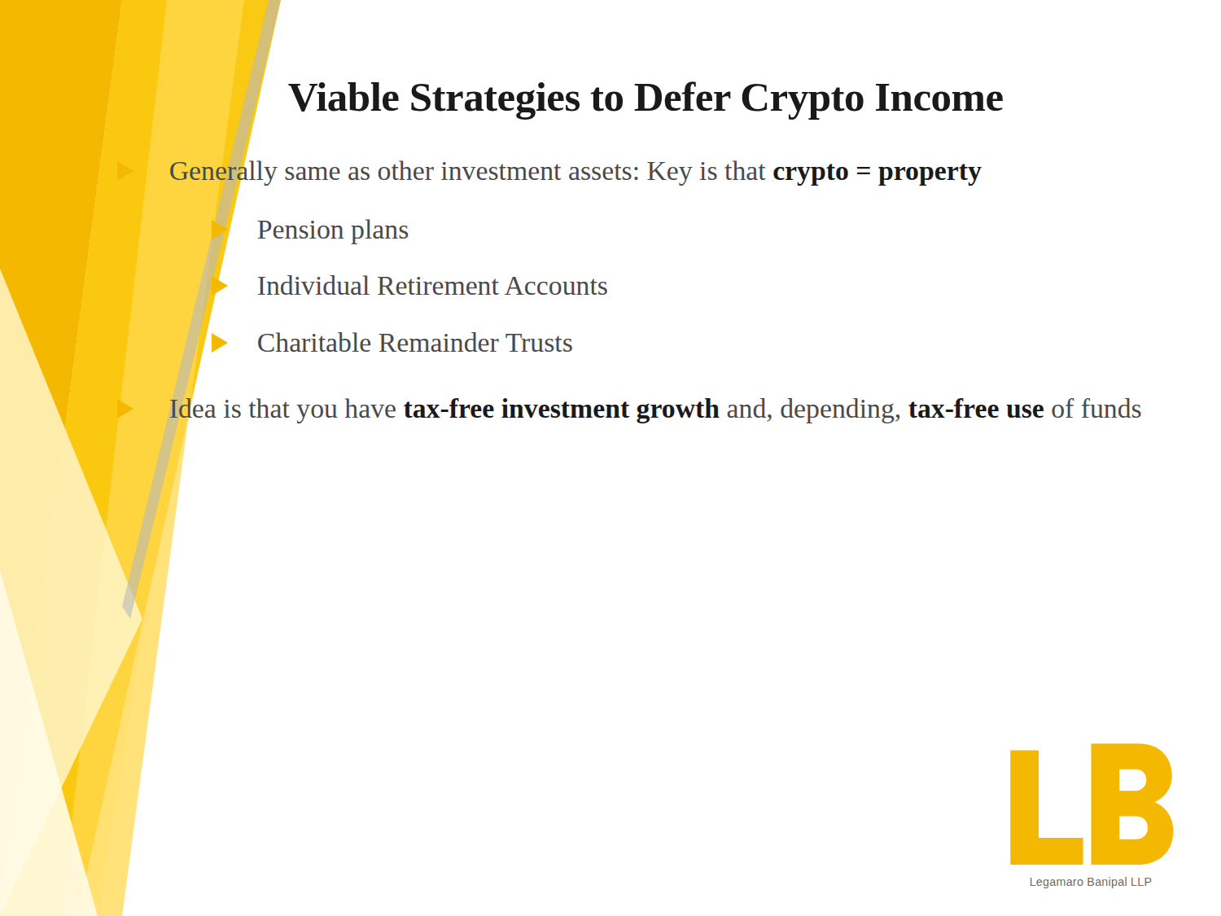Viable Strategies to Defer Crypto Income
Generally same as other investment assets: Key is that crypto = property
Pension plans
Individual Retirement Accounts
Charitable Remainder Trusts
Idea is that you have tax-free investment growth and, depending, tax-free use of funds
Legamaro Banipal LLP